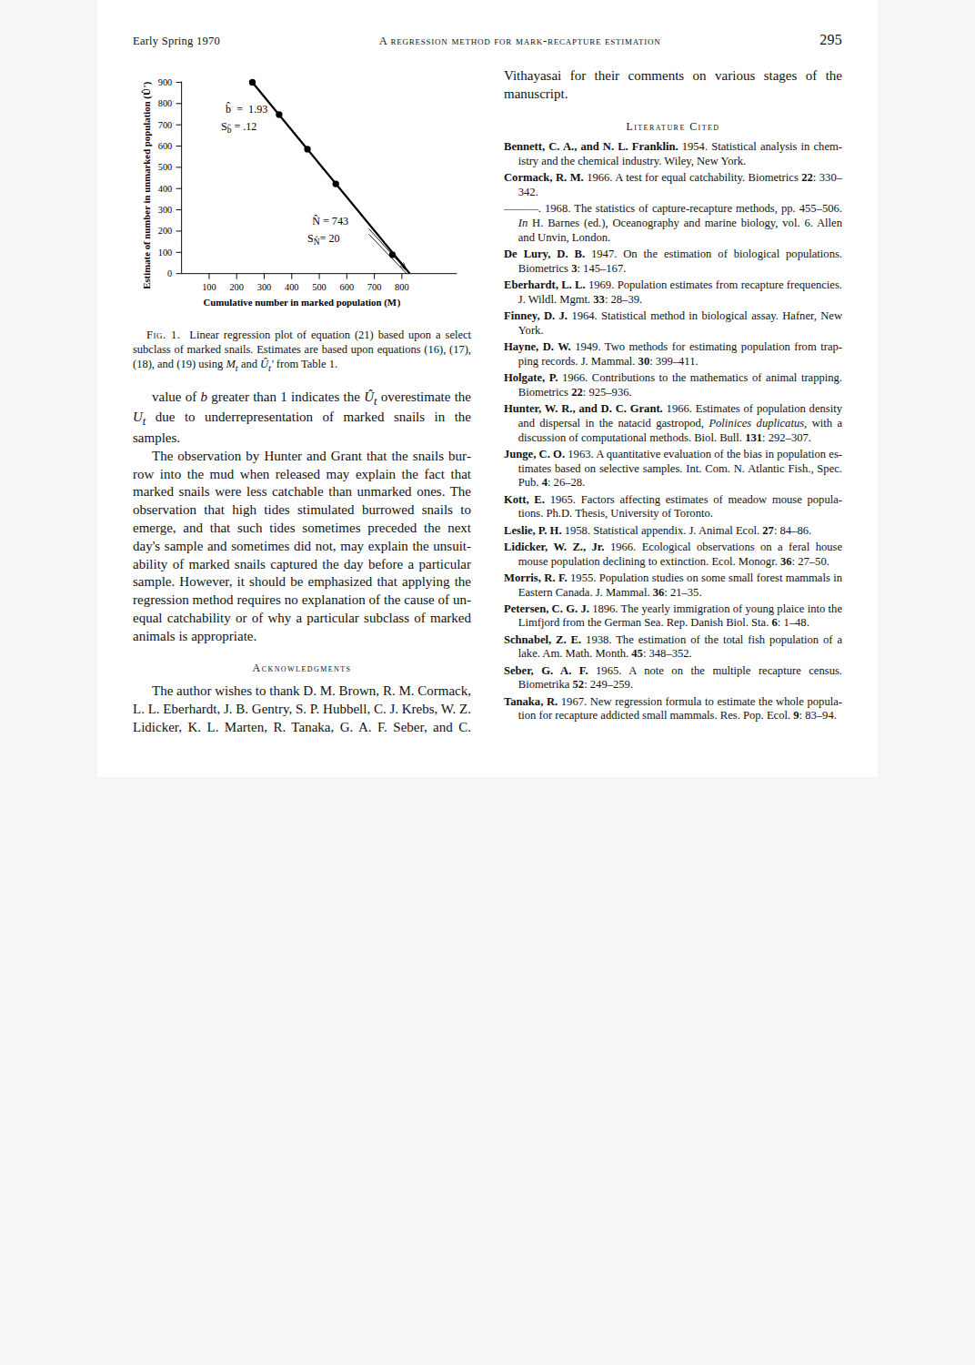Early Spring 1970 A regression method for mark-recapture estimation 295
0 100 200 300 400 500 600 700 800 900 100 200 300 400 500 600 700 800 Estimate of number in unmarked population (Û ′) Cumulative number in marked population (M ) b̂ = 1.93 Sb̂ = .12 N̂ = 743 SN̂= 20
Fig. 1. Linear regression plot of equation (21) based upon a select subclass of marked snails. Estimates are based upon equations (16), (17), (18), and (19) using Mt and Ût′ from Table 1.
value of b greater than 1 indicates the Ût overestimate the Ut due to underrepresentation of marked snails in the samples.
The observation by Hunter and Grant that the snails burrow into the mud when released may explain the fact that marked snails were less catchable than unmarked ones. The observation that high tides stimulated burrowed snails to emerge, and that such tides sometimes preceded the next day's sample and sometimes did not, may explain the unsuitability of marked snails captured the day before a particular sample. However, it should be emphasized that applying the regression method requires no explanation of the cause of unequal catchability or of why a particular subclass of marked animals is appropriate.
Acknowledgments
The author wishes to thank D. M. Brown, R. M. Cormack, L. L. Eberhardt, J. B. Gentry, S. P. Hubbell, C. J. Krebs, W. Z. Lidicker, K. L. Marten, R. Tanaka, G. A. F. Seber, and C. Vithayasai for their comments on various stages of the manuscript.
Literature Cited
Bennett, C. A., and N. L. Franklin. 1954. Statistical analysis in chemistry and the chemical industry. Wiley, New York.
Cormack, R. M. 1966. A test for equal catchability. Biometrics 22: 330–342.
———. 1968. The statistics of capture-recapture methods, pp. 455–506. In H. Barnes (ed.), Oceanography and marine biology, vol. 6. Allen and Unvin, London.
De Lury, D. B. 1947. On the estimation of biological populations. Biometrics 3: 145–167.
Eberhardt, L. L. 1969. Population estimates from recapture frequencies. J. Wildl. Mgmt. 33: 28–39.
Finney, D. J. 1964. Statistical method in biological assay. Hafner, New York.
Hayne, D. W. 1949. Two methods for estimating population from trapping records. J. Mammal. 30: 399–411.
Holgate, P. 1966. Contributions to the mathematics of animal trapping. Biometrics 22: 925–936.
Hunter, W. R., and D. C. Grant. 1966. Estimates of population density and dispersal in the natacid gastropod, Polinices duplicatus, with a discussion of computational methods. Biol. Bull. 131: 292–307.
Junge, C. O. 1963. A quantitative evaluation of the bias in population estimates based on selective samples. Int. Com. N. Atlantic Fish., Spec. Pub. 4: 26–28.
Kott, E. 1965. Factors affecting estimates of meadow mouse populations. Ph.D. Thesis, University of Toronto.
Leslie, P. H. 1958. Statistical appendix. J. Animal Ecol. 27: 84–86.
Lidicker, W. Z., Jr. 1966. Ecological observations on a feral house mouse population declining to extinction. Ecol. Monogr. 36: 27–50.
Morris, R. F. 1955. Population studies on some small forest mammals in Eastern Canada. J. Mammal. 36: 21–35.
Petersen, C. G. J. 1896. The yearly immigration of young plaice into the Limfjord from the German Sea. Rep. Danish Biol. Sta. 6: 1–48.
Schnabel, Z. E. 1938. The estimation of the total fish population of a lake. Am. Math. Month. 45: 348–352.
Seber, G. A. F. 1965. A note on the multiple recapture census. Biometrika 52: 249–259.
Tanaka, R. 1967. New regression formula to estimate the whole population for recapture addicted small mammals. Res. Pop. Ecol. 9: 83–94.